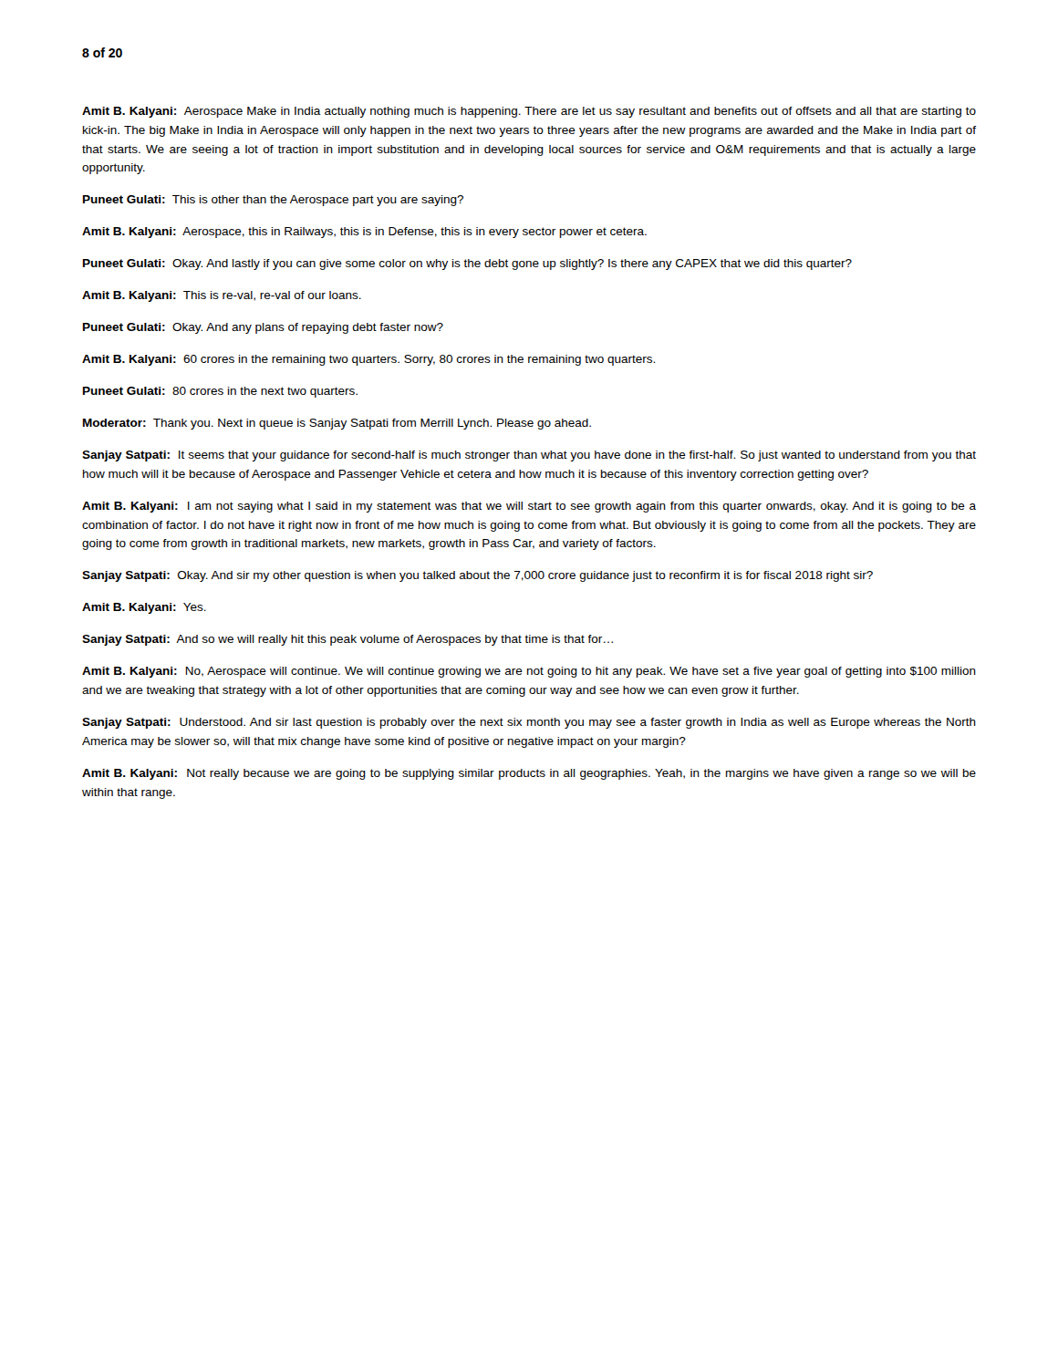8 of 20
Amit B. Kalyani: Aerospace Make in India actually nothing much is happening. There are let us say resultant and benefits out of offsets and all that are starting to kick-in. The big Make in India in Aerospace will only happen in the next two years to three years after the new programs are awarded and the Make in India part of that starts. We are seeing a lot of traction in import substitution and in developing local sources for service and O&M requirements and that is actually a large opportunity.
Puneet Gulati: This is other than the Aerospace part you are saying?
Amit B. Kalyani: Aerospace, this in Railways, this is in Defense, this is in every sector power et cetera.
Puneet Gulati: Okay. And lastly if you can give some color on why is the debt gone up slightly? Is there any CAPEX that we did this quarter?
Amit B. Kalyani: This is re-val, re-val of our loans.
Puneet Gulati: Okay. And any plans of repaying debt faster now?
Amit B. Kalyani: 60 crores in the remaining two quarters. Sorry, 80 crores in the remaining two quarters.
Puneet Gulati: 80 crores in the next two quarters.
Moderator: Thank you. Next in queue is Sanjay Satpati from Merrill Lynch. Please go ahead.
Sanjay Satpati: It seems that your guidance for second-half is much stronger than what you have done in the first-half. So just wanted to understand from you that how much will it be because of Aerospace and Passenger Vehicle et cetera and how much it is because of this inventory correction getting over?
Amit B. Kalyani: I am not saying what I said in my statement was that we will start to see growth again from this quarter onwards, okay. And it is going to be a combination of factor. I do not have it right now in front of me how much is going to come from what. But obviously it is going to come from all the pockets. They are going to come from growth in traditional markets, new markets, growth in Pass Car, and variety of factors.
Sanjay Satpati: Okay. And sir my other question is when you talked about the 7,000 crore guidance just to reconfirm it is for fiscal 2018 right sir?
Amit B. Kalyani: Yes.
Sanjay Satpati: And so we will really hit this peak volume of Aerospaces by that time is that for…
Amit B. Kalyani: No, Aerospace will continue. We will continue growing we are not going to hit any peak. We have set a five year goal of getting into $100 million and we are tweaking that strategy with a lot of other opportunities that are coming our way and see how we can even grow it further.
Sanjay Satpati: Understood. And sir last question is probably over the next six month you may see a faster growth in India as well as Europe whereas the North America may be slower so, will that mix change have some kind of positive or negative impact on your margin?
Amit B. Kalyani: Not really because we are going to be supplying similar products in all geographies. Yeah, in the margins we have given a range so we will be within that range.